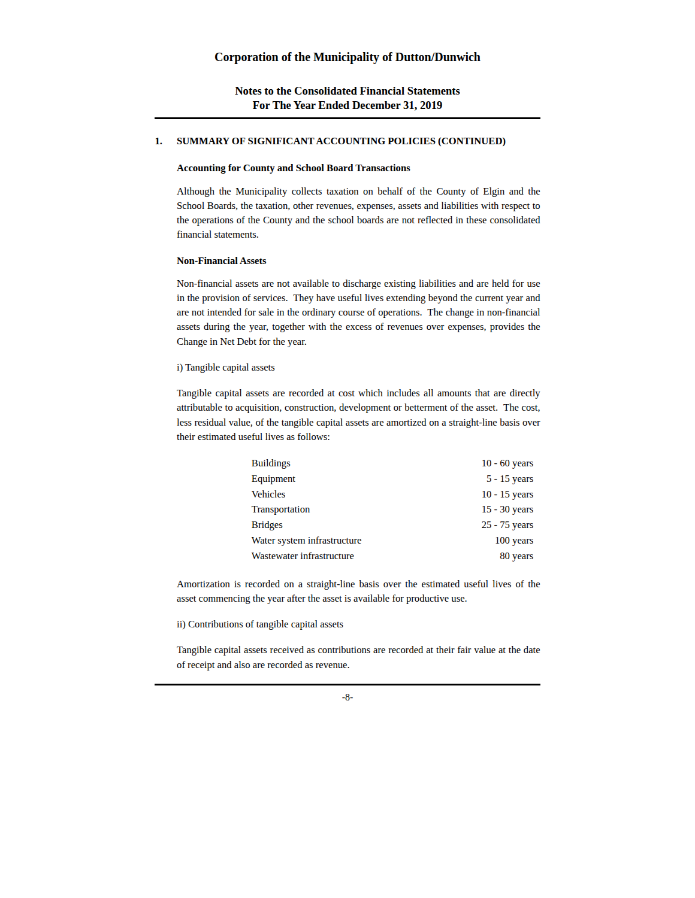Corporation of the Municipality of Dutton/Dunwich
Notes to the Consolidated Financial Statements
For The Year Ended December 31, 2019
1. SUMMARY OF SIGNIFICANT ACCOUNTING POLICIES (CONTINUED)
Accounting for County and School Board Transactions
Although the Municipality collects taxation on behalf of the County of Elgin and the School Boards, the taxation, other revenues, expenses, assets and liabilities with respect to the operations of the County and the school boards are not reflected in these consolidated financial statements.
Non-Financial Assets
Non-financial assets are not available to discharge existing liabilities and are held for use in the provision of services. They have useful lives extending beyond the current year and are not intended for sale in the ordinary course of operations. The change in non-financial assets during the year, together with the excess of revenues over expenses, provides the Change in Net Debt for the year.
i) Tangible capital assets
Tangible capital assets are recorded at cost which includes all amounts that are directly attributable to acquisition, construction, development or betterment of the asset. The cost, less residual value, of the tangible capital assets are amortized on a straight-line basis over their estimated useful lives as follows:
| Buildings | 10 - 60 years |
| Equipment | 5 - 15 years |
| Vehicles | 10 - 15 years |
| Transportation | 15 - 30 years |
| Bridges | 25 - 75 years |
| Water system infrastructure | 100 years |
| Wastewater infrastructure | 80 years |
Amortization is recorded on a straight-line basis over the estimated useful lives of the asset commencing the year after the asset is available for productive use.
ii) Contributions of tangible capital assets
Tangible capital assets received as contributions are recorded at their fair value at the date of receipt and also are recorded as revenue.
-8-